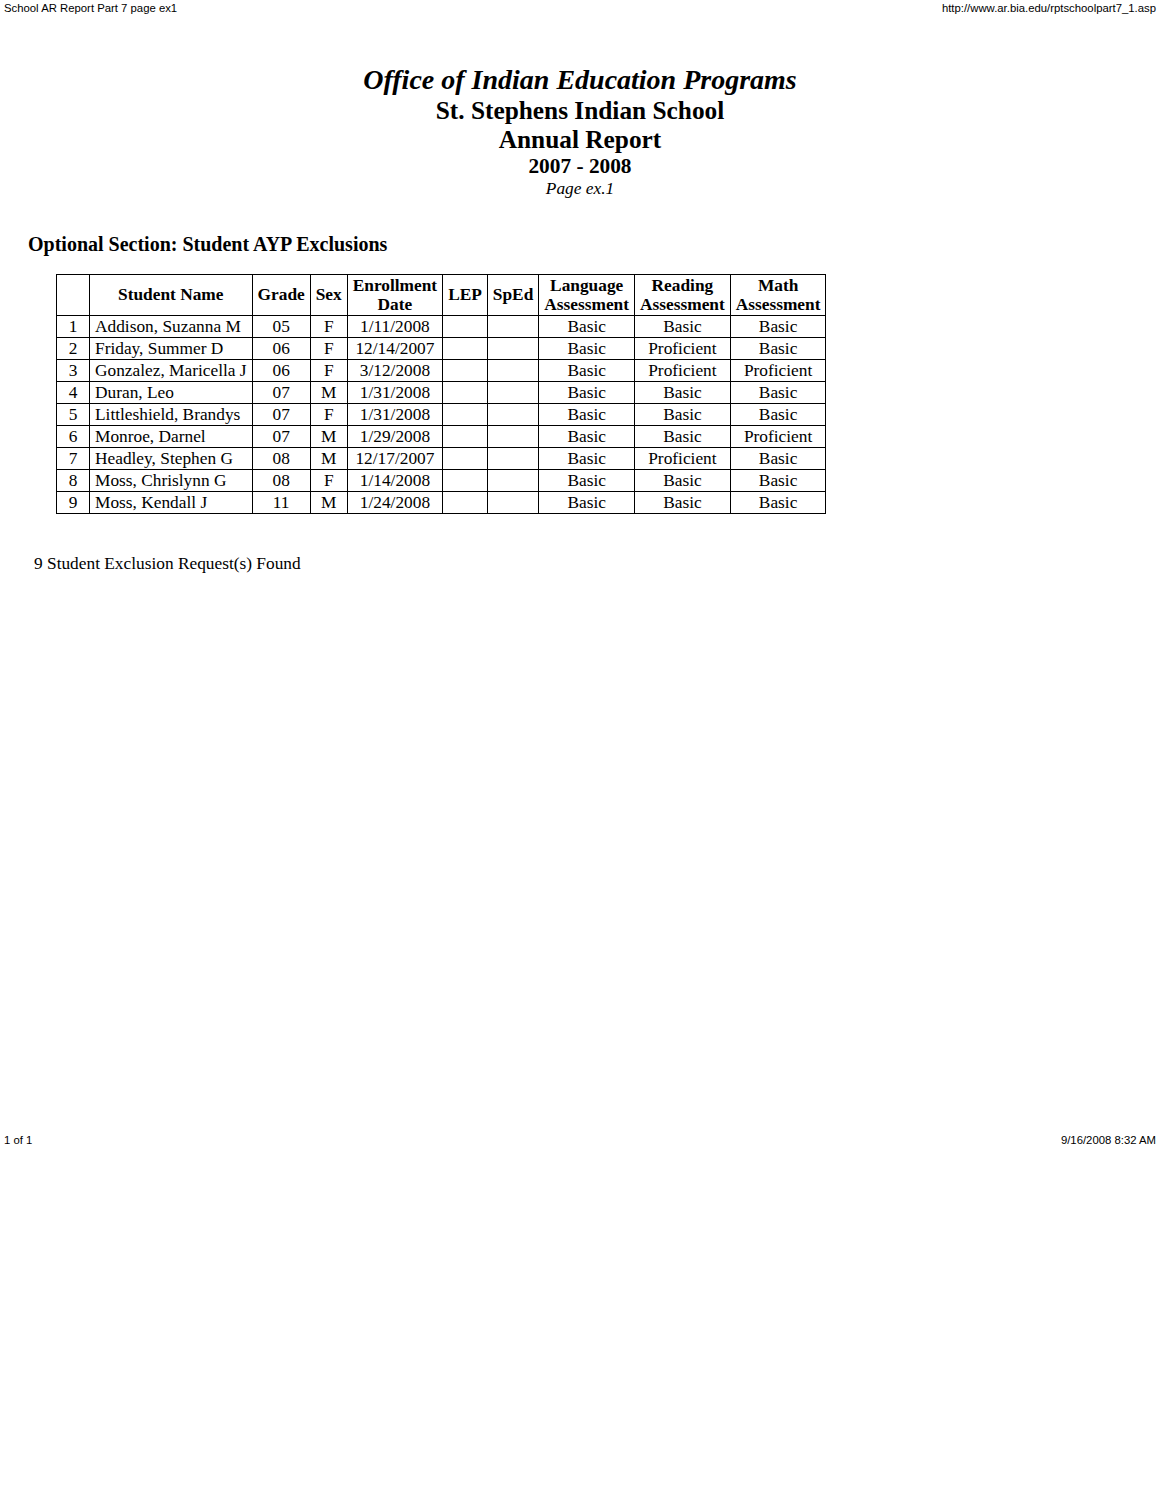School AR Report Part 7 page ex1
http://www.ar.bia.edu/rptschoolpart7_1.asp
Office of Indian Education Programs
St. Stephens Indian School
Annual Report
2007 - 2008
Page ex.1
Optional Section: Student AYP Exclusions
| | Student Name | Grade | Sex | Enrollment Date | LEP | SpEd | Language Assessment | Reading Assessment | Math Assessment |
| --- | --- | --- | --- | --- | --- | --- | --- | --- | --- |
| 1 | Addison, Suzanna M | 05 | F | 1/11/2008 | | | Basic | Basic | Basic |
| 2 | Friday, Summer D | 06 | F | 12/14/2007 | | | Basic | Proficient | Basic |
| 3 | Gonzalez, Maricella J | 06 | F | 3/12/2008 | | | Basic | Proficient | Proficient |
| 4 | Duran, Leo | 07 | M | 1/31/2008 | | | Basic | Basic | Basic |
| 5 | Littleshield, Brandys | 07 | F | 1/31/2008 | | | Basic | Basic | Basic |
| 6 | Monroe, Darnel | 07 | M | 1/29/2008 | | | Basic | Basic | Proficient |
| 7 | Headley, Stephen G | 08 | M | 12/17/2007 | | | Basic | Proficient | Basic |
| 8 | Moss, Chrislynn G | 08 | F | 1/14/2008 | | | Basic | Basic | Basic |
| 9 | Moss, Kendall J | 11 | M | 1/24/2008 | | | Basic | Basic | Basic |
9 Student Exclusion Request(s) Found
1 of 1
9/16/2008 8:32 AM